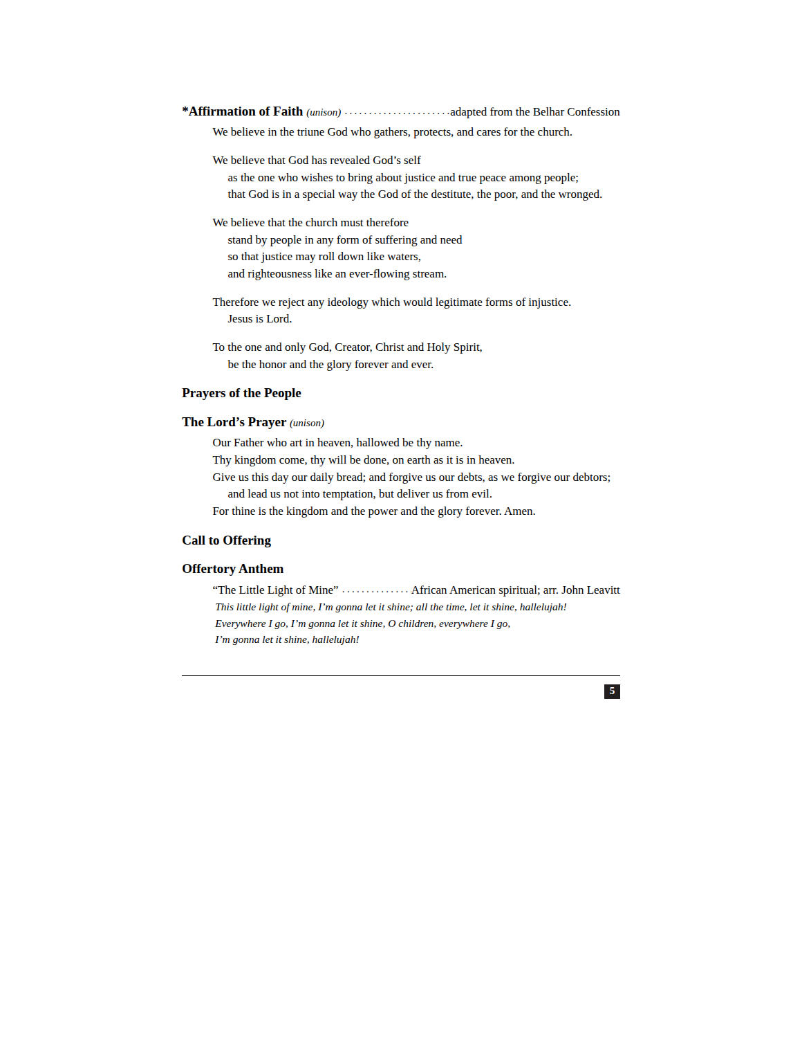*Affirmation of Faith (unison) ................................................... adapted from the Belhar Confession
We believe in the triune God who gathers, protects, and cares for the church.
We believe that God has revealed God’s self
as the one who wishes to bring about justice and true peace among people;
that God is in a special way the God of the destitute, the poor, and the wronged.
We believe that the church must therefore
stand by people in any form of suffering and need
so that justice may roll down like waters,
and righteousness like an ever-flowing stream.
Therefore we reject any ideology which would legitimate forms of injustice.
Jesus is Lord.
To the one and only God, Creator, Christ and Holy Spirit,
be the honor and the glory forever and ever.
Prayers of the People
The Lord’s Prayer (unison)
Our Father who art in heaven, hallowed be thy name.
Thy kingdom come, thy will be done, on earth as it is in heaven.
Give us this day our daily bread; and forgive us our debts, as we forgive our debtors;
and lead us not into temptation, but deliver us from evil.
For thine is the kingdom and the power and the glory forever. Amen.
Call to Offering
Offertory Anthem
“The Little Light of Mine” ............................. African American spiritual; arr. John Leavitt
This little light of mine, I’m gonna let it shine; all the time, let it shine, hallelujah!
Everywhere I go, I’m gonna let it shine, O children, everywhere I go,
I’m gonna let it shine, hallelujah!
5